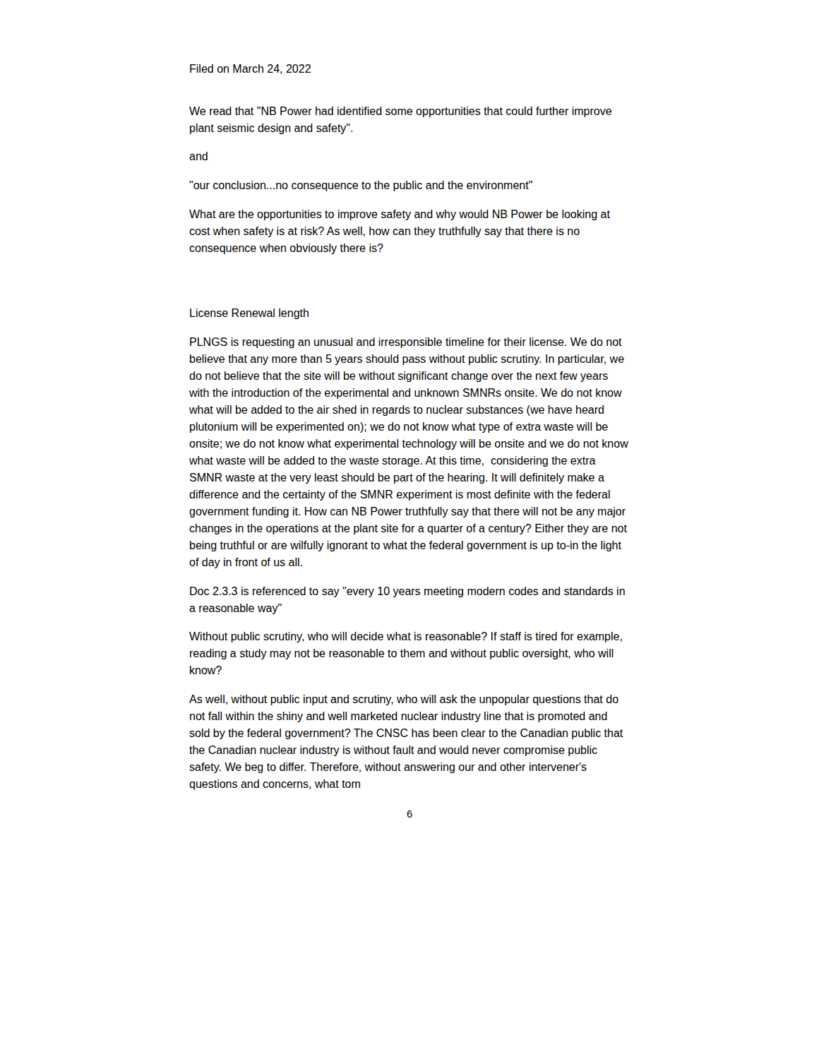Filed on March 24, 2022
We read that "NB Power had identified some opportunities that could further improve plant seismic design and safety".
and
"our conclusion...no consequence to the public and the environment"
What are the opportunities to improve safety and why would NB Power be looking at cost when safety is at risk? As well, how can they truthfully say that there is no consequence when obviously there is?
License Renewal length
PLNGS is requesting an unusual and irresponsible timeline for their license. We do not believe that any more than 5 years should pass without public scrutiny. In particular, we do not believe that the site will be without significant change over the next few years with the introduction of the experimental and unknown SMNRs onsite. We do not know what will be added to the air shed in regards to nuclear substances (we have heard plutonium will be experimented on); we do not know what type of extra waste will be onsite; we do not know what experimental technology will be onsite and we do not know what waste will be added to the waste storage. At this time, considering the extra SMNR waste at the very least should be part of the hearing. It will definitely make a difference and the certainty of the SMNR experiment is most definite with the federal government funding it. How can NB Power truthfully say that there will not be any major changes in the operations at the plant site for a quarter of a century? Either they are not being truthful or are wilfully ignorant to what the federal government is up to-in the light of day in front of us all.
Doc 2.3.3 is referenced to say "every 10 years meeting modern codes and standards in a reasonable way"
Without public scrutiny, who will decide what is reasonable? If staff is tired for example, reading a study may not be reasonable to them and without public oversight, who will know?
As well, without public input and scrutiny, who will ask the unpopular questions that do not fall within the shiny and well marketed nuclear industry line that is promoted and sold by the federal government? The CNSC has been clear to the Canadian public that the Canadian nuclear industry is without fault and would never compromise public safety. We beg to differ. Therefore, without answering our and other intervener's questions and concerns, what tom
6